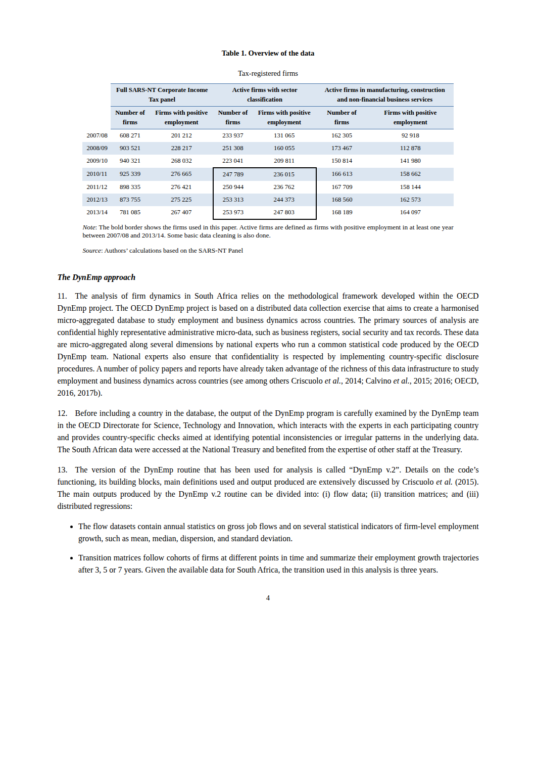Table 1. Overview of the data
Tax-registered firms
| | Full SARS-NT Corporate Income Tax panel | Active firms with sector classification | Active firms in manufacturing, construction and non-financial business services |
| --- | --- | --- | --- |
| Number of firms | Firms with positive employment | Number of firms | Firms with positive employment | Number of firms | Firms with positive employment |
| 2007/08 | 608 271 | 201 212 | 233 937 | 131 065 | 162 305 | 92 918 |
| 2008/09 | 903 521 | 228 217 | 251 308 | 160 055 | 173 467 | 112 878 |
| 2009/10 | 940 321 | 268 032 | 223 041 | 209 811 | 150 814 | 141 980 |
| 2010/11 | 925 339 | 276 665 | 247 789 | 236 015 | 166 613 | 158 662 |
| 2011/12 | 898 335 | 276 421 | 250 944 | 236 762 | 167 709 | 158 144 |
| 2012/13 | 873 755 | 275 225 | 253 313 | 244 373 | 168 560 | 162 573 |
| 2013/14 | 781 085 | 267 407 | 253 973 | 247 803 | 168 189 | 164 097 |
Note: The bold border shows the firms used in this paper. Active firms are defined as firms with positive employment in at least one year between 2007/08 and 2013/14. Some basic data cleaning is also done.
Source: Authors’ calculations based on the SARS-NT Panel
The DynEmp approach
11. The analysis of firm dynamics in South Africa relies on the methodological framework developed within the OECD DynEmp project. The OECD DynEmp project is based on a distributed data collection exercise that aims to create a harmonised micro-aggregated database to study employment and business dynamics across countries. The primary sources of analysis are confidential highly representative administrative micro-data, such as business registers, social security and tax records. These data are micro-aggregated along several dimensions by national experts who run a common statistical code produced by the OECD DynEmp team. National experts also ensure that confidentiality is respected by implementing country-specific disclosure procedures. A number of policy papers and reports have already taken advantage of the richness of this data infrastructure to study employment and business dynamics across countries (see among others Criscuolo et al., 2014; Calvino et al., 2015; 2016; OECD, 2016, 2017b).
12. Before including a country in the database, the output of the DynEmp program is carefully examined by the DynEmp team in the OECD Directorate for Science, Technology and Innovation, which interacts with the experts in each participating country and provides country-specific checks aimed at identifying potential inconsistencies or irregular patterns in the underlying data. The South African data were accessed at the National Treasury and benefited from the expertise of other staff at the Treasury.
13. The version of the DynEmp routine that has been used for analysis is called “DynEmp v.2”. Details on the code’s functioning, its building blocks, main definitions used and output produced are extensively discussed by Criscuolo et al. (2015). The main outputs produced by the DynEmp v.2 routine can be divided into: (i) flow data; (ii) transition matrices; and (iii) distributed regressions:
The flow datasets contain annual statistics on gross job flows and on several statistical indicators of firm-level employment growth, such as mean, median, dispersion, and standard deviation.
Transition matrices follow cohorts of firms at different points in time and summarize their employment growth trajectories after 3, 5 or 7 years. Given the available data for South Africa, the transition used in this analysis is three years.
4